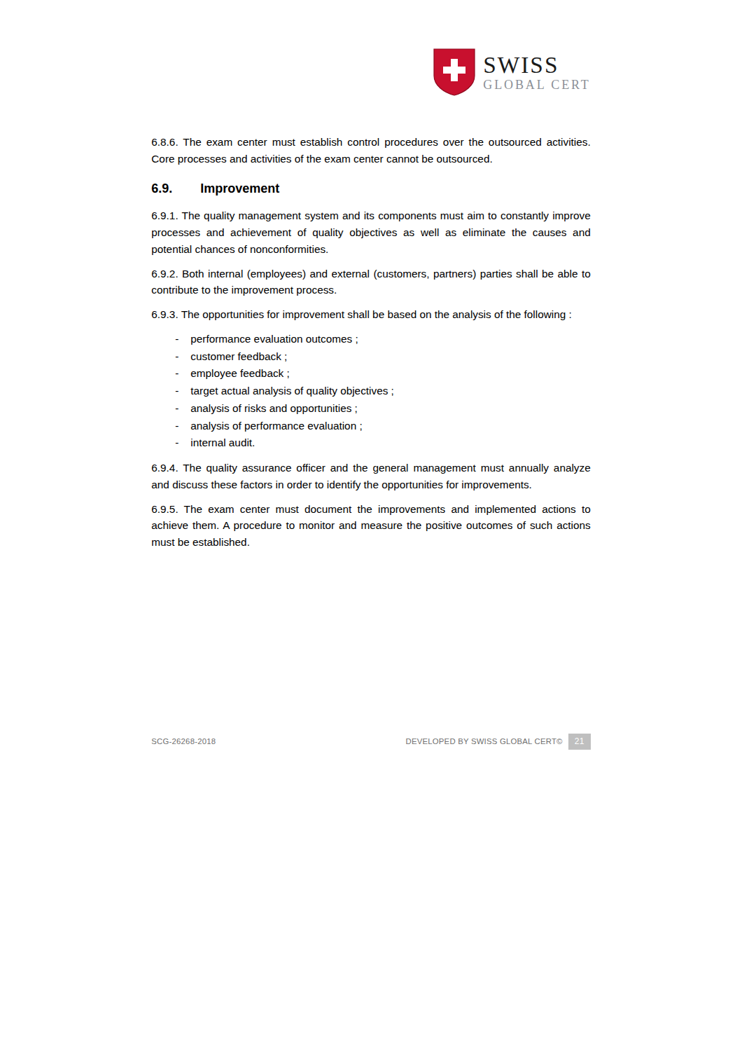SWISS
GLOBAL CERT
6.8.6. The exam center must establish control procedures over the outsourced activities. Core processes and activities of the exam center cannot be outsourced.
6.9. Improvement
6.9.1. The quality management system and its components must aim to constantly improve processes and achievement of quality objectives as well as eliminate the causes and potential chances of nonconformities.
6.9.2. Both internal (employees) and external (customers, partners) parties shall be able to contribute to the improvement process.
6.9.3. The opportunities for improvement shall be based on the analysis of the following :
performance evaluation outcomes ;
customer feedback ;
employee feedback ;
target actual analysis of quality objectives ;
analysis of risks and opportunities ;
analysis of performance evaluation ;
internal audit.
6.9.4. The quality assurance officer and the general management must annually analyze and discuss these factors in order to identify the opportunities for improvements.
6.9.5. The exam center must document the improvements and implemented actions to achieve them. A procedure to monitor and measure the positive outcomes of such actions must be established.
SCG-26268-2018
DEVELOPED BY SWISS GLOBAL CERT© 21